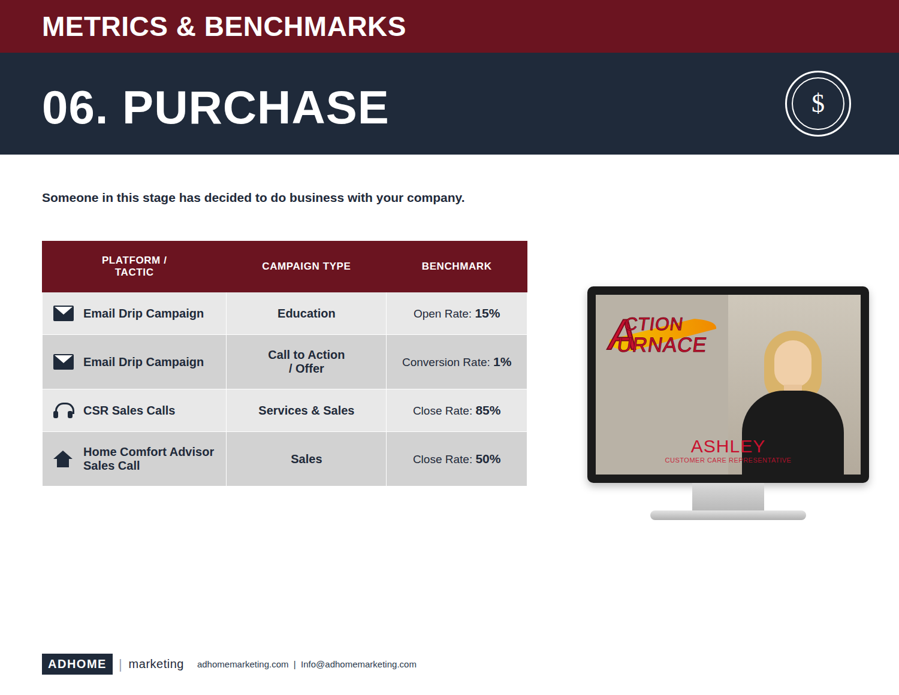Metrics & Benchmarks
06. Purchase
$
Someone in this stage has decided to do business with your company.
| Platform / Tactic | Campaign Type | Benchmark |
| --- | --- | --- |
| Email Drip Campaign | Education | Open Rate: 15% |
| Email Drip Campaign | Call to Action / Offer | Conversion Rate: 1% |
| CSR Sales Calls | Services & Sales | Close Rate: 85% |
| Home Comfort Advisor Sales Call | Sales | Close Rate: 50% |
A
CTION
URNACE
ASHLEY
CUSTOMER CARE REPRESENTATIVE
ADHOME | marketing
adhomemarketing.com | Info@adhomemarketing.com